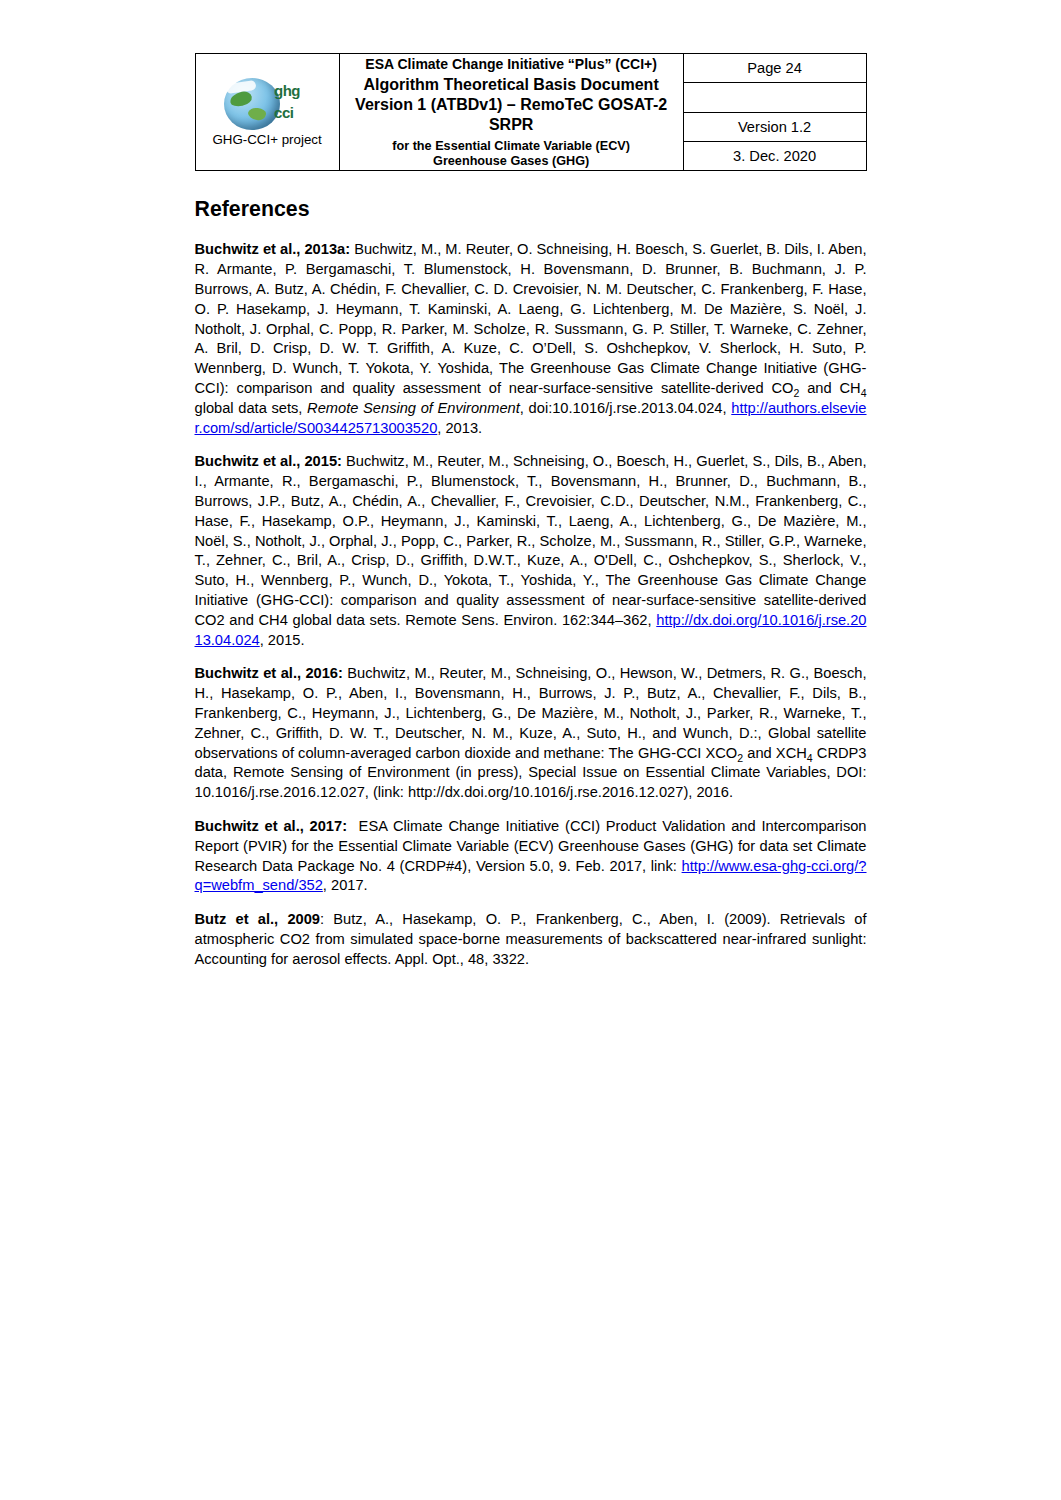| ghg cci GHG-CCI+ project | ESA Climate Change Initiative “Plus” (CCI+) Algorithm Theoretical Basis Document Version 1 (ATBDv1) – RemoTeC GOSAT-2 SRPR for the Essential Climate Variable (ECV) Greenhouse Gases (GHG) | Page 24 |
| Version 1.2 |
| 3. Dec. 2020 |
References
Buchwitz et al., 2013a: Buchwitz, M., M. Reuter, O. Schneising, H. Boesch, S. Guerlet, B. Dils, I. Aben, R. Armante, P. Bergamaschi, T. Blumenstock, H. Bovensmann, D. Brunner, B. Buchmann, J. P. Burrows, A. Butz, A. Chédin, F. Chevallier, C. D. Crevoisier, N. M. Deutscher, C. Frankenberg, F. Hase, O. P. Hasekamp, J. Heymann, T. Kaminski, A. Laeng, G. Lichtenberg, M. De Mazière, S. Noël, J. Notholt, J. Orphal, C. Popp, R. Parker, M. Scholze, R. Sussmann, G. P. Stiller, T. Warneke, C. Zehner, A. Bril, D. Crisp, D. W. T. Griffith, A. Kuze, C. O’Dell, S. Oshchepkov, V. Sherlock, H. Suto, P. Wennberg, D. Wunch, T. Yokota, Y. Yoshida, The Greenhouse Gas Climate Change Initiative (GHG-CCI): comparison and quality assessment of near-surface-sensitive satellite-derived CO2 and CH4 global data sets, Remote Sensing of Environment, doi:10.1016/j.rse.2013.04.024, http://authors.elsevier.com/sd/article/S0034425713003520, 2013.
Buchwitz et al., 2015: Buchwitz, M., Reuter, M., Schneising, O., Boesch, H., Guerlet, S., Dils, B., Aben, I., Armante, R., Bergamaschi, P., Blumenstock, T., Bovensmann, H., Brunner, D., Buchmann, B., Burrows, J.P., Butz, A., Chédin, A., Chevallier, F., Crevoisier, C.D., Deutscher, N.M., Frankenberg, C., Hase, F., Hasekamp, O.P., Heymann, J., Kaminski, T., Laeng, A., Lichtenberg, G., De Mazière, M., Noël, S., Notholt, J., Orphal, J., Popp, C., Parker, R., Scholze, M., Sussmann, R., Stiller, G.P., Warneke, T., Zehner, C., Bril, A., Crisp, D., Griffith, D.W.T., Kuze, A., O'Dell, C., Oshchepkov, S., Sherlock, V., Suto, H., Wennberg, P., Wunch, D., Yokota, T., Yoshida, Y., The Greenhouse Gas Climate Change Initiative (GHG-CCI): comparison and quality assessment of near-surface-sensitive satellite-derived CO2 and CH4 global data sets. Remote Sens. Environ. 162:344–362, http://dx.doi.org/10.1016/j.rse.2013.04.024, 2015.
Buchwitz et al., 2016: Buchwitz, M., Reuter, M., Schneising, O., Hewson, W., Detmers, R. G., Boesch, H., Hasekamp, O. P., Aben, I., Bovensmann, H., Burrows, J. P., Butz, A., Chevallier, F., Dils, B., Frankenberg, C., Heymann, J., Lichtenberg, G., De Mazière, M., Notholt, J., Parker, R., Warneke, T., Zehner, C., Griffith, D. W. T., Deutscher, N. M., Kuze, A., Suto, H., and Wunch, D.:, Global satellite observations of column-averaged carbon dioxide and methane: The GHG-CCI XCO2 and XCH4 CRDP3 data, Remote Sensing of Environment (in press), Special Issue on Essential Climate Variables, DOI: 10.1016/j.rse.2016.12.027, (link: http://dx.doi.org/10.1016/j.rse.2016.12.027), 2016.
Buchwitz et al., 2017: ESA Climate Change Initiative (CCI) Product Validation and Intercomparison Report (PVIR) for the Essential Climate Variable (ECV) Greenhouse Gases (GHG) for data set Climate Research Data Package No. 4 (CRDP#4), Version 5.0, 9. Feb. 2017, link: http://www.esa-ghg-cci.org/?q=webfm_send/352, 2017.
Butz et al., 2009: Butz, A., Hasekamp, O. P., Frankenberg, C., Aben, I. (2009). Retrievals of atmospheric CO2 from simulated space-borne measurements of backscattered near-infrared sunlight: Accounting for aerosol effects. Appl. Opt., 48, 3322.